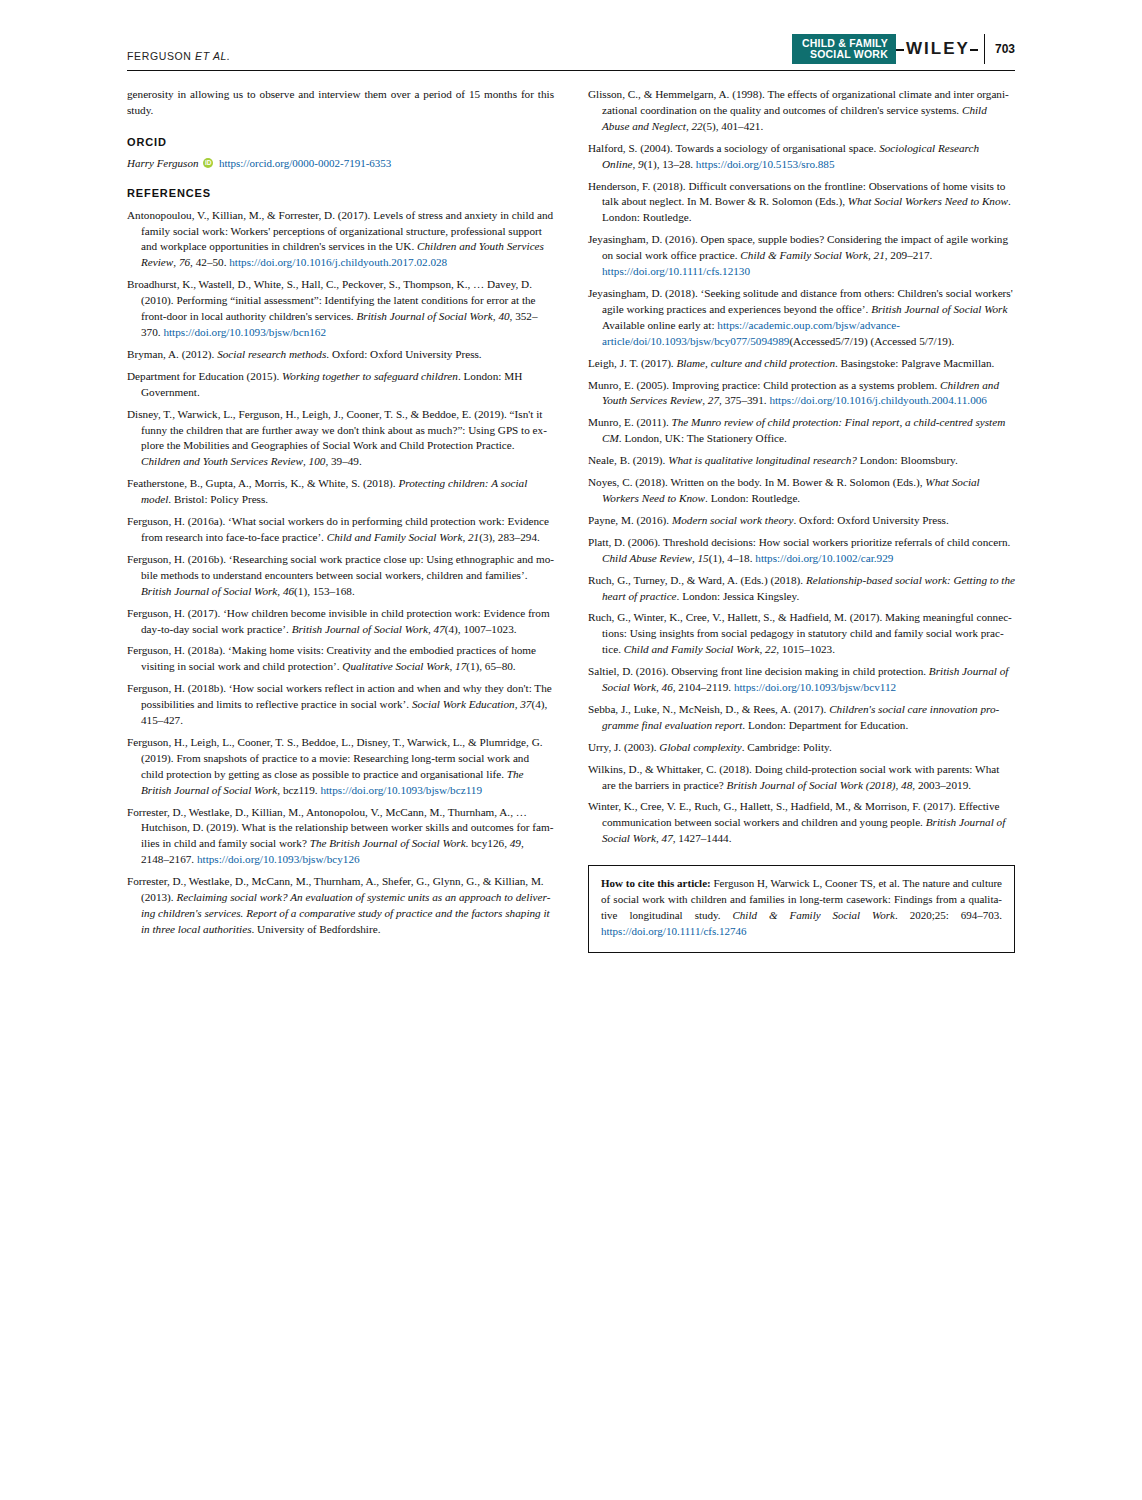FERGUSON ET AL.
CHILD & FAMILY SOCIAL WORK
WILEY
703
generosity in allowing us to observe and interview them over a period of 15 months for this study.
ORCID
Harry Ferguson https://orcid.org/0000-0002-7191-6353
REFERENCES
Antonopoulou, V., Killian, M., & Forrester, D. (2017). Levels of stress and anxiety in child and family social work: Workers' perceptions of organizational structure, professional support and workplace opportunities in children's services in the UK. Children and Youth Services Review, 76, 42–50. https://doi.org/10.1016/j.childyouth.2017.02.028
Broadhurst, K., Wastell, D., White, S., Hall, C., Peckover, S., Thompson, K., … Davey, D. (2010). Performing “initial assessment”: Identifying the latent conditions for error at the front-door in local authority children's services. British Journal of Social Work, 40, 352–370. https://doi.org/10.1093/bjsw/bcn162
Bryman, A. (2012). Social research methods. Oxford: Oxford University Press.
Department for Education (2015). Working together to safeguard children. London: MH Government.
Disney, T., Warwick, L., Ferguson, H., Leigh, J., Cooner, T. S., & Beddoe, E. (2019). “Isn't it funny the children that are further away we don't think about as much?”: Using GPS to explore the Mobilities and Geographies of Social Work and Child Protection Practice. Children and Youth Services Review, 100, 39–49.
Featherstone, B., Gupta, A., Morris, K., & White, S. (2018). Protecting children: A social model. Bristol: Policy Press.
Ferguson, H. (2016a). ‘What social workers do in performing child protection work: Evidence from research into face-to-face practice’. Child and Family Social Work, 21(3), 283–294.
Ferguson, H. (2016b). ‘Researching social work practice close up: Using ethnographic and mobile methods to understand encounters between social workers, children and families’. British Journal of Social Work, 46(1), 153–168.
Ferguson, H. (2017). ‘How children become invisible in child protection work: Evidence from day-to-day social work practice’. British Journal of Social Work, 47(4), 1007–1023.
Ferguson, H. (2018a). ‘Making home visits: Creativity and the embodied practices of home visiting in social work and child protection’. Qualitative Social Work, 17(1), 65–80.
Ferguson, H. (2018b). ‘How social workers reflect in action and when and why they don't: The possibilities and limits to reflective practice in social work’. Social Work Education, 37(4), 415–427.
Ferguson, H., Leigh, L., Cooner, T. S., Beddoe, L., Disney, T., Warwick, L., & Plumridge, G. (2019). From snapshots of practice to a movie: Researching long-term social work and child protection by getting as close as possible to practice and organisational life. The British Journal of Social Work, bcz119. https://doi.org/10.1093/bjsw/bcz119
Forrester, D., Westlake, D., Killian, M., Antonopolou, V., McCann, M., Thurnham, A., … Hutchison, D. (2019). What is the relationship between worker skills and outcomes for families in child and family social work? The British Journal of Social Work. bcy126, 49, 2148–2167. https://doi.org/10.1093/bjsw/bcy126
Forrester, D., Westlake, D., McCann, M., Thurnham, A., Shefer, G., Glynn, G., & Killian, M. (2013). Reclaiming social work? An evaluation of systemic units as an approach to delivering children's services. Report of a comparative study of practice and the factors shaping it in three local authorities. University of Bedfordshire.
Glisson, C., & Hemmelgarn, A. (1998). The effects of organizational climate and inter organizational coordination on the quality and outcomes of children's service systems. Child Abuse and Neglect, 22(5), 401–421.
Halford, S. (2004). Towards a sociology of organisational space. Sociological Research Online, 9(1), 13–28. https://doi.org/10.5153/sro.885
Henderson, F. (2018). Difficult conversations on the frontline: Observations of home visits to talk about neglect. In M. Bower & R. Solomon (Eds.), What Social Workers Need to Know. London: Routledge.
Jeyasingham, D. (2016). Open space, supple bodies? Considering the impact of agile working on social work office practice. Child & Family Social Work, 21, 209–217. https://doi.org/10.1111/cfs.12130
Jeyasingham, D. (2018). ‘Seeking solitude and distance from others: Children's social workers' agile working practices and experiences beyond the office’. British Journal of Social Work Available online early at: https://academic.oup.com/bjsw/advance-article/doi/10.1093/bjsw/bcy077/5094989(Accessed5/7/19) (Accessed 5/7/19).
Leigh, J. T. (2017). Blame, culture and child protection. Basingstoke: Palgrave Macmillan.
Munro, E. (2005). Improving practice: Child protection as a systems problem. Children and Youth Services Review, 27, 375–391. https://doi.org/10.1016/j.childyouth.2004.11.006
Munro, E. (2011). The Munro review of child protection: Final report, a child-centred system CM. London, UK: The Stationery Office.
Neale, B. (2019). What is qualitative longitudinal research? London: Bloomsbury.
Noyes, C. (2018). Written on the body. In M. Bower & R. Solomon (Eds.), What Social Workers Need to Know. London: Routledge.
Payne, M. (2016). Modern social work theory. Oxford: Oxford University Press.
Platt, D. (2006). Threshold decisions: How social workers prioritize referrals of child concern. Child Abuse Review, 15(1), 4–18. https://doi.org/10.1002/car.929
Ruch, G., Turney, D., & Ward, A. (Eds.) (2018). Relationship-based social work: Getting to the heart of practice. London: Jessica Kingsley.
Ruch, G., Winter, K., Cree, V., Hallett, S., & Hadfield, M. (2017). Making meaningful connections: Using insights from social pedagogy in statutory child and family social work practice. Child and Family Social Work, 22, 1015–1023.
Saltiel, D. (2016). Observing front line decision making in child protection. British Journal of Social Work, 46, 2104–2119. https://doi.org/10.1093/bjsw/bcv112
Sebba, J., Luke, N., McNeish, D., & Rees, A. (2017). Children's social care innovation programme final evaluation report. London: Department for Education.
Urry, J. (2003). Global complexity. Cambridge: Polity.
Wilkins, D., & Whittaker, C. (2018). Doing child-protection social work with parents: What are the barriers in practice? British Journal of Social Work (2018), 48, 2003–2019.
Winter, K., Cree, V. E., Ruch, G., Hallett, S., Hadfield, M., & Morrison, F. (2017). Effective communication between social workers and children and young people. British Journal of Social Work, 47, 1427–1444.
How to cite this article: Ferguson H, Warwick L, Cooner TS, et al. The nature and culture of social work with children and families in long-term casework: Findings from a qualitative longitudinal study. Child & Family Social Work. 2020;25: 694–703. https://doi.org/10.1111/cfs.12746